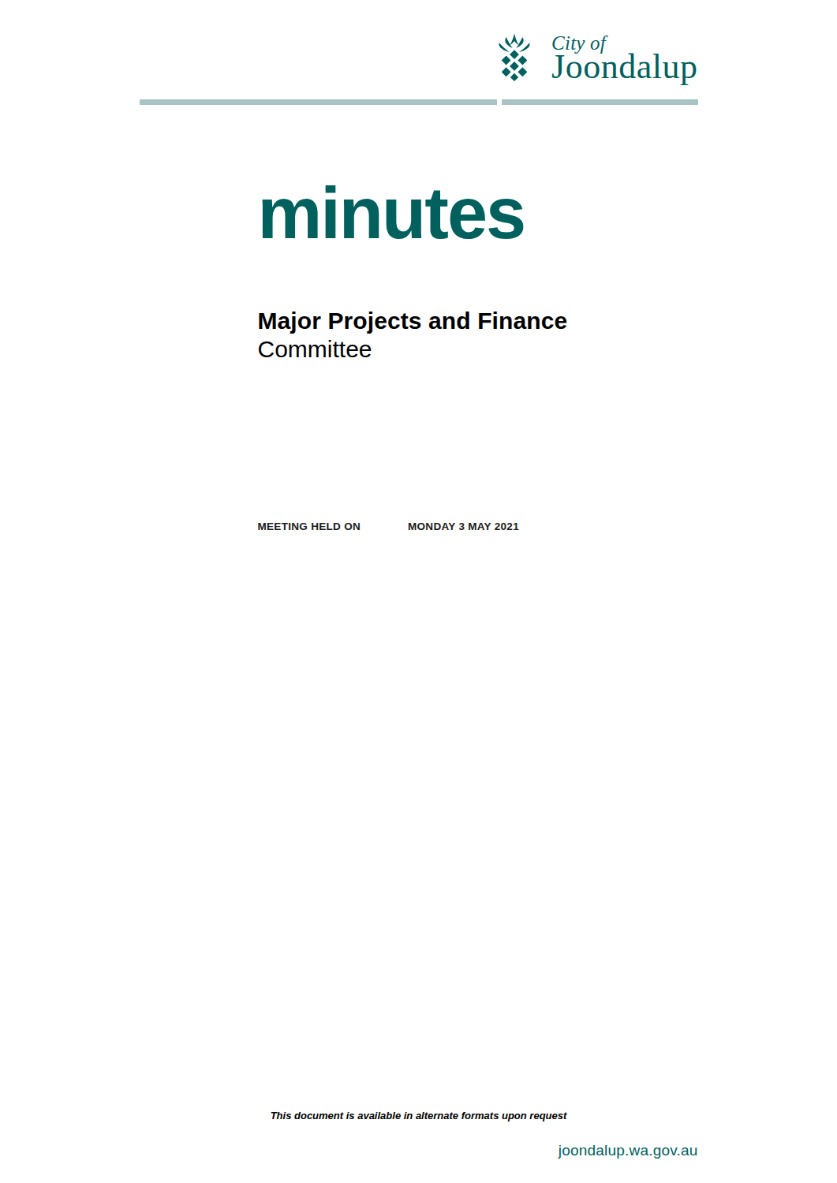City of Joondalup
minutes
Major Projects and Finance Committee
| MEETING HELD ON | MONDAY 3 MAY 2021 |
This document is available in alternate formats upon request
joondalup.wa.gov.au